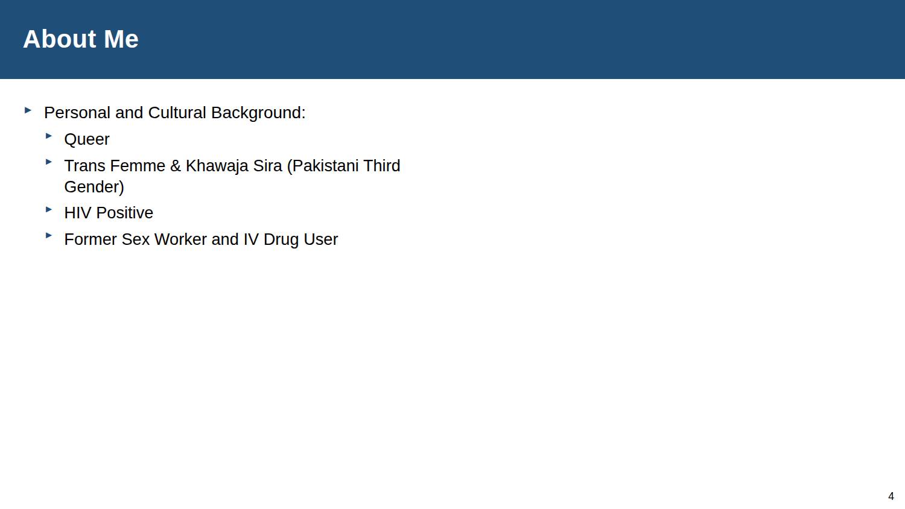About Me
Personal and Cultural Background:
Queer
Trans Femme & Khawaja Sira (Pakistani Third Gender)
HIV Positive
Former Sex Worker and IV Drug User
4